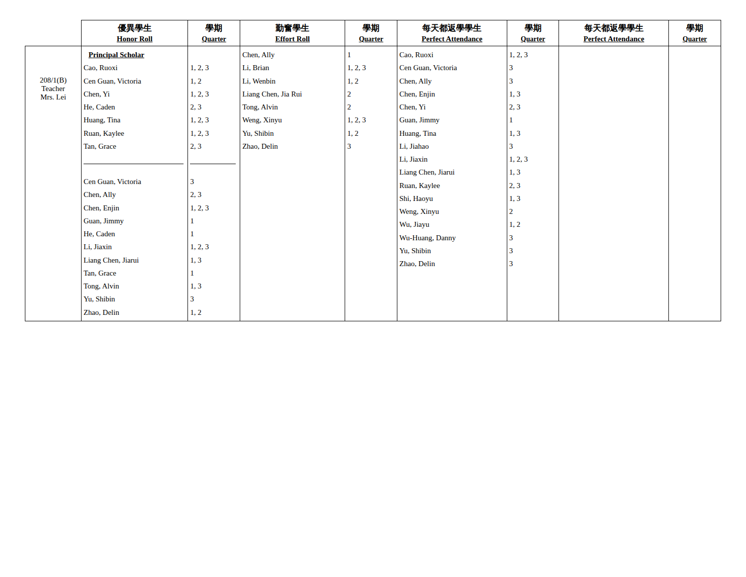| | 優異學生 Honor Roll | 學期 Quarter | 勤奮學生 Effort Roll | 學期 Quarter | 每天都返學學生 Perfect Attendance | 學期 Quarter | 每天都返學學生 Perfect Attendance | 學期 Quarter |
| --- | --- | --- | --- | --- | --- | --- | --- | --- |
| 208/1(B) Teacher Mrs. Lei | Principal Scholar Cao, Ruoxi Cen Guan, Victoria Chen, Yi He, Caden Huang, Tina Ruan, Kaylee Tan, Grace Cen Guan, Victoria Chen, Ally Chen, Enjin Guan, Jimmy He, Caden Li, Jiaxin Liang Chen, Jiarui Tan, Grace Tong, Alvin Yu, Shibin Zhao, Delin | 1, 2, 3 1, 2 1, 2, 3 2, 3 1, 2, 3 1, 2, 3 2, 3 3 2, 3 1, 2, 3 1 1 1, 2, 3 1, 3 1 1, 3 3 1, 2 | Chen, Ally Li, Brian Li, Wenbin Liang Chen, Jia Rui Tong, Alvin Weng, Xinyu Yu, Shibin Zhao, Delin | 1 1, 2, 3 1, 2 2 2 1, 2, 3 1, 2 3 | Cao, Ruoxi Cen Guan, Victoria Chen, Ally Chen, Enjin Chen, Yi Guan, Jimmy Huang, Tina Li, Jiahao Li, Jiaxin Liang Chen, Jiarui Ruan, Kaylee Shi, Haoyu Weng, Xinyu Wu, Jiayu Wu-Huang, Danny Yu, Shibin Zhao, Delin | 1, 2, 3 3 3 1, 3 2, 3 1 1, 3 3 1, 2, 3 1, 3 2, 3 1, 3 2 1, 2 3 3 3 | | |